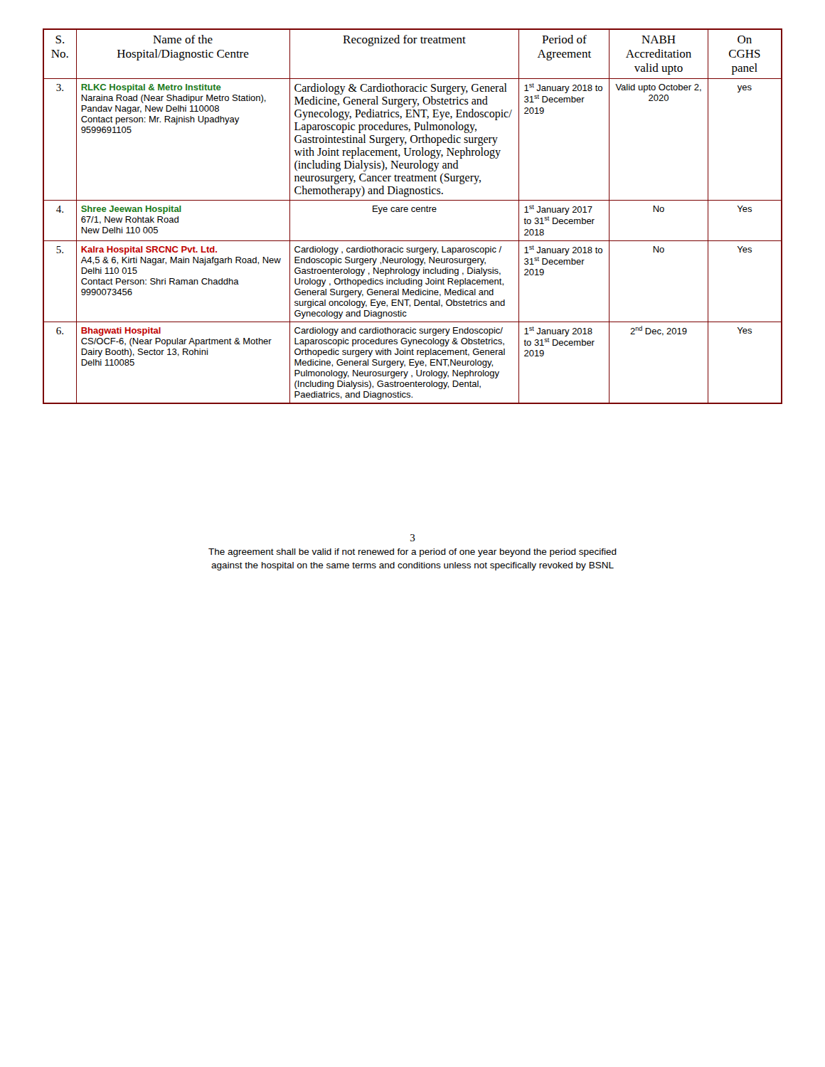| S. No. | Name of the Hospital/Diagnostic Centre | Recognized for treatment | Period of Agreement | NABH Accreditation valid upto | On CGHS panel |
| --- | --- | --- | --- | --- | --- |
| 3. | RLKC Hospital & Metro Institute Naraina Road (Near Shadipur Metro Station), Pandav Nagar, New Delhi 110008 Contact person: Mr. Rajnish Upadhyay 9599691105 | Cardiology & Cardiothoracic Surgery, General Medicine, General Surgery, Obstetrics and Gynecology, Pediatrics, ENT, Eye, Endoscopic/ Laparoscopic procedures, Pulmonology, Gastrointestinal Surgery, Orthopedic surgery with Joint replacement, Urology, Nephrology (including Dialysis), Neurology and neurosurgery, Cancer treatment (Surgery, Chemotherapy) and Diagnostics. | 1 st January 2018 to 31 st December 2019 | Valid upto October 2, 2020 | yes |
| 4. | Shree Jeewan Hospital 67/1, New Rohtak Road New Delhi 110 005 | Eye care centre | 1 st January 2017 to 31 st December 2018 | No | Yes |
| 5. | Kalra Hospital SRCNC Pvt. Ltd. A4,5 & 6, Kirti Nagar, Main Najafgarh Road, New Delhi 110 015 Contact Person: Shri Raman Chaddha 9990073456 | Cardiology , cardiothoracic surgery, Laparoscopic / Endoscopic Surgery ,Neurology, Neurosurgery, Gastroenterology , Nephrology including , Dialysis, Urology , Orthopedics including Joint Replacement, General Surgery, General Medicine, Medical and surgical oncology, Eye, ENT, Dental, Obstetrics and Gynecology and Diagnostic | 1 st January 2018 to 31 st December 2019 | No | Yes |
| 6. | Bhagwati Hospital CS/OCF-6, (Near Popular Apartment & Mother Dairy Booth), Sector 13, Rohini Delhi 110085 | Cardiology and cardiothoracic surgery Endoscopic/ Laparoscopic procedures Gynecology & Obstetrics, Orthopedic surgery with Joint replacement, General Medicine, General Surgery, Eye, ENT,Neurology, Pulmonology, Neurosurgery , Urology, Nephrology (Including Dialysis), Gastroenterology, Dental, Paediatrics, and Diagnostics. | 1 st January 2018 to 31 st December 2019 | 2 nd Dec, 2019 | Yes |
3
The agreement shall be valid if not renewed for a period of one year beyond the period specified
against the hospital on the same terms and conditions unless not specifically revoked by BSNL